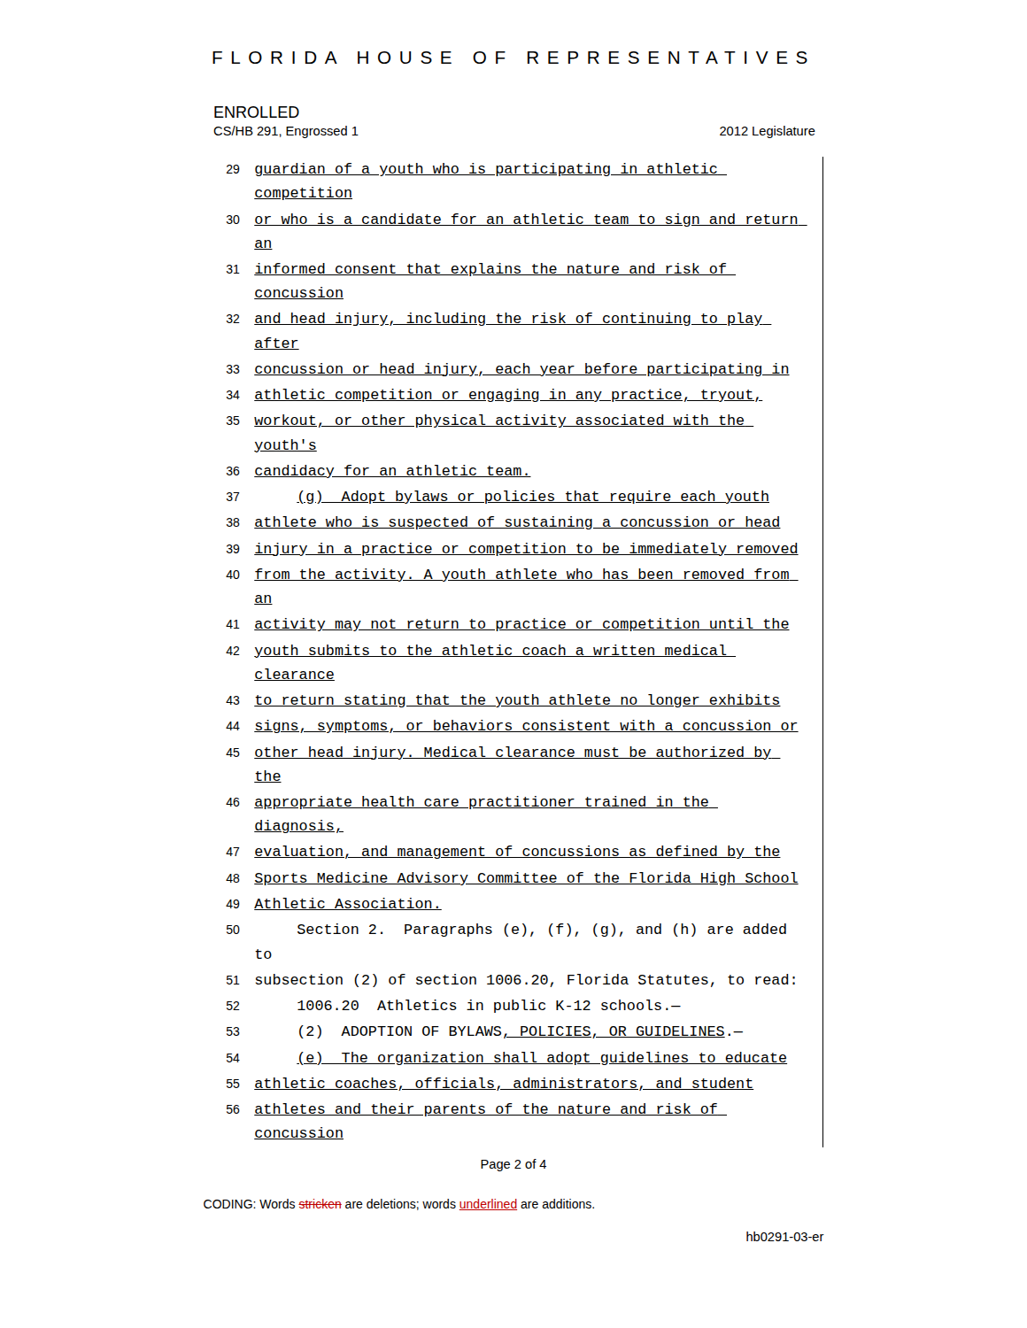FLORIDA HOUSE OF REPRESENTATIVES
ENROLLED
CS/HB 291, Engrossed 1 2012 Legislature
| 29 | guardian of a youth who is participating in athletic competition |
| 30 | or who is a candidate for an athletic team to sign and return an |
| 31 | informed consent that explains the nature and risk of concussion |
| 32 | and head injury, including the risk of continuing to play after |
| 33 | concussion or head injury, each year before participating in |
| 34 | athletic competition or engaging in any practice, tryout, |
| 35 | workout, or other physical activity associated with the youth's |
| 36 | candidacy for an athletic team. |
| 37 | (g) Adopt bylaws or policies that require each youth |
| 38 | athlete who is suspected of sustaining a concussion or head |
| 39 | injury in a practice or competition to be immediately removed |
| 40 | from the activity. A youth athlete who has been removed from an |
| 41 | activity may not return to practice or competition until the |
| 42 | youth submits to the athletic coach a written medical clearance |
| 43 | to return stating that the youth athlete no longer exhibits |
| 44 | signs, symptoms, or behaviors consistent with a concussion or |
| 45 | other head injury. Medical clearance must be authorized by the |
| 46 | appropriate health care practitioner trained in the diagnosis, |
| 47 | evaluation, and management of concussions as defined by the |
| 48 | Sports Medicine Advisory Committee of the Florida High School |
| 49 | Athletic Association. |
| 50 | Section 2. Paragraphs (e), (f), (g), and (h) are added to |
| 51 | subsection (2) of section 1006.20, Florida Statutes, to read: |
| 52 | 1006.20 Athletics in public K-12 schools.— |
| 53 | (2) ADOPTION OF BYLAWS , POLICIES, OR GUIDELINES .— |
| 54 | (e) The organization shall adopt guidelines to educate |
| 55 | athletic coaches, officials, administrators, and student |
| 56 | athletes and their parents of the nature and risk of concussion |
Page 2 of 4
CODING: Words stricken are deletions; words underlined are additions.
hb0291-03-er